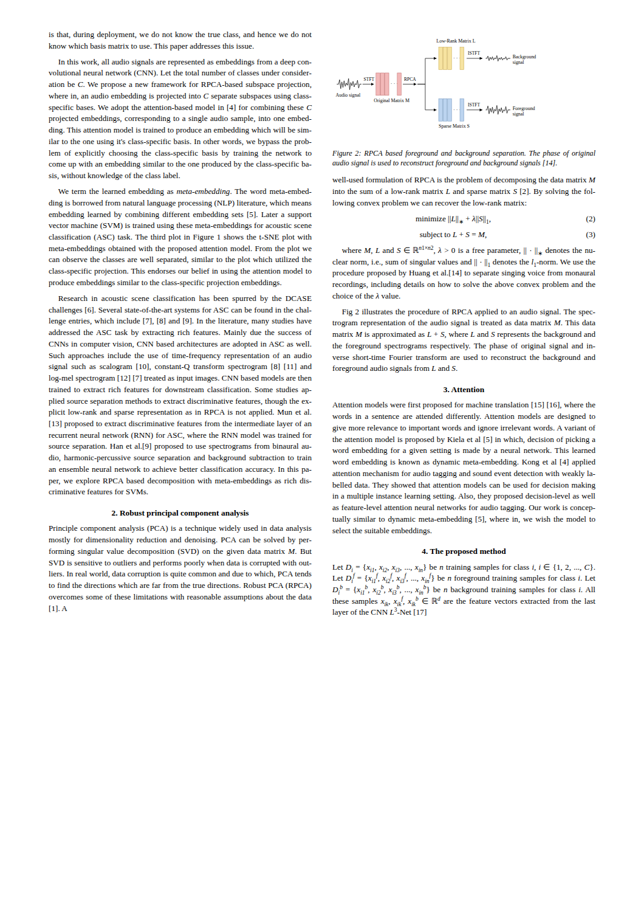is that, during deployment, we do not know the true class, and hence we do not know which basis matrix to use. This paper addresses this issue.
In this work, all audio signals are represented as embeddings from a deep convolutional neural network (CNN). Let the total number of classes under consideration be C. We propose a new framework for RPCA-based subspace projection, where in, an audio embedding is projected into C separate subspaces using class-specific bases. We adopt the attention-based model in [4] for combining these C projected embeddings, corresponding to a single audio sample, into one embedding. This attention model is trained to produce an embedding which will be similar to the one using it's class-specific basis. In other words, we bypass the problem of explicitly choosing the class-specific basis by training the network to come up with an embedding similar to the one produced by the class-specific basis, without knowledge of the class label.
We term the learned embedding as meta-embedding. The word meta-embedding is borrowed from natural language processing (NLP) literature, which means embedding learned by combining different embedding sets [5]. Later a support vector machine (SVM) is trained using these meta-embeddings for acoustic scene classification (ASC) task. The third plot in Figure 1 shows the t-SNE plot with meta-embeddings obtained with the proposed attention model. From the plot we can observe the classes are well separated, similar to the plot which utilized the class-specific projection. This endorses our belief in using the attention model to produce embeddings similar to the class-specific projection embeddings.
Research in acoustic scene classification has been spurred by the DCASE challenges [6]. Several state-of-the-art systems for ASC can be found in the challenge entries, which include [7], [8] and [9]. In the literature, many studies have addressed the ASC task by extracting rich features. Mainly due the success of CNNs in computer vision, CNN based architectures are adopted in ASC as well. Such approaches include the use of time-frequency representation of an audio signal such as scalogram [10], constant-Q transform spectrogram [8] [11] and log-mel spectrogram [12] [7] treated as input images. CNN based models are then trained to extract rich features for downstream classification. Some studies applied source separation methods to extract discriminative features, though the explicit low-rank and sparse representation as in RPCA is not applied. Mun et al.[13] proposed to extract discriminative features from the intermediate layer of an recurrent neural network (RNN) for ASC, where the RNN model was trained for source separation. Han et al.[9] proposed to use spectrograms from binaural audio, harmonic-percussive source separation and background subtraction to train an ensemble neural network to achieve better classification accuracy. In this paper, we explore RPCA based decomposition with meta-embeddings as rich discriminative features for SVMs.
2. Robust principal component analysis
Principle component analysis (PCA) is a technique widely used in data analysis mostly for dimensionality reduction and denoising. PCA can be solved by performing singular value decomposition (SVD) on the given data matrix M. But SVD is sensitive to outliers and performs poorly when data is corrupted with outliers. In real world, data corruption is quite common and due to which, PCA tends to find the directions which are far from the true directions. Robust PCA (RPCA) overcomes some of these limitations with reasonable assumptions about the data [1]. A
Audio signal STFT · · · Original Matrix M RPCA · · · Low-Rank Matrix L ISTFT Background signal · · · Sparse Matrix S ISTFT Foreground signal
Figure 2: RPCA based foreground and background separation. The phase of original audio signal is used to reconstruct foreground and background signals [14].
well-used formulation of RPCA is the problem of decomposing the data matrix M into the sum of a low-rank matrix L and sparse matrix S [2]. By solving the following convex problem we can recover the low-rank matrix:
minimize ||L||∗ + λ||S||1,
(2)
subject to L + S = M,
(3)
where M, L and S ∈ ℝn1×n2, λ > 0 is a free parameter, || · ||∗ denotes the nuclear norm, i.e., sum of singular values and || · ||1 denotes the l1-norm. We use the procedure proposed by Huang et al.[14] to separate singing voice from monaural recordings, including details on how to solve the above convex problem and the choice of the λ value.
Fig 2 illustrates the procedure of RPCA applied to an audio signal. The spectrogram representation of the audio signal is treated as data matrix M. This data matrix M is approximated as L + S, where L and S represents the background and the foreground spectrograms respectively. The phase of original signal and inverse short-time Fourier transform are used to reconstruct the background and foreground audio signals from L and S.
3. Attention
Attention models were first proposed for machine translation [15] [16], where the words in a sentence are attended differently. Attention models are designed to give more relevance to important words and ignore irrelevant words. A variant of the attention model is proposed by Kiela et al [5] in which, decision of picking a word embedding for a given setting is made by a neural network. This learned word embedding is known as dynamic meta-embedding. Kong et al [4] applied attention mechanism for audio tagging and sound event detection with weakly labelled data. They showed that attention models can be used for decision making in a multiple instance learning setting. Also, they proposed decision-level as well as feature-level attention neural networks for audio tagging. Our work is conceptually similar to dynamic meta-embedding [5], where in, we wish the model to select the suitable embeddings.
4. The proposed method
Let Di = {xi1, xi2, xi3, ..., xin} be n training samples for class i, i ∈ {1, 2, ..., C}. Let Dif = {xi1f, xi2f, xi3f, ..., xinf} be n foreground training samples for class i. Let Dib = {xi1b, xi2b, xi3b, ..., xinb} be n background training samples for class i. All these samples xik, xikf, xikb ∈ ℝd are the feature vectors extracted from the last layer of the CNN L3-Net [17]